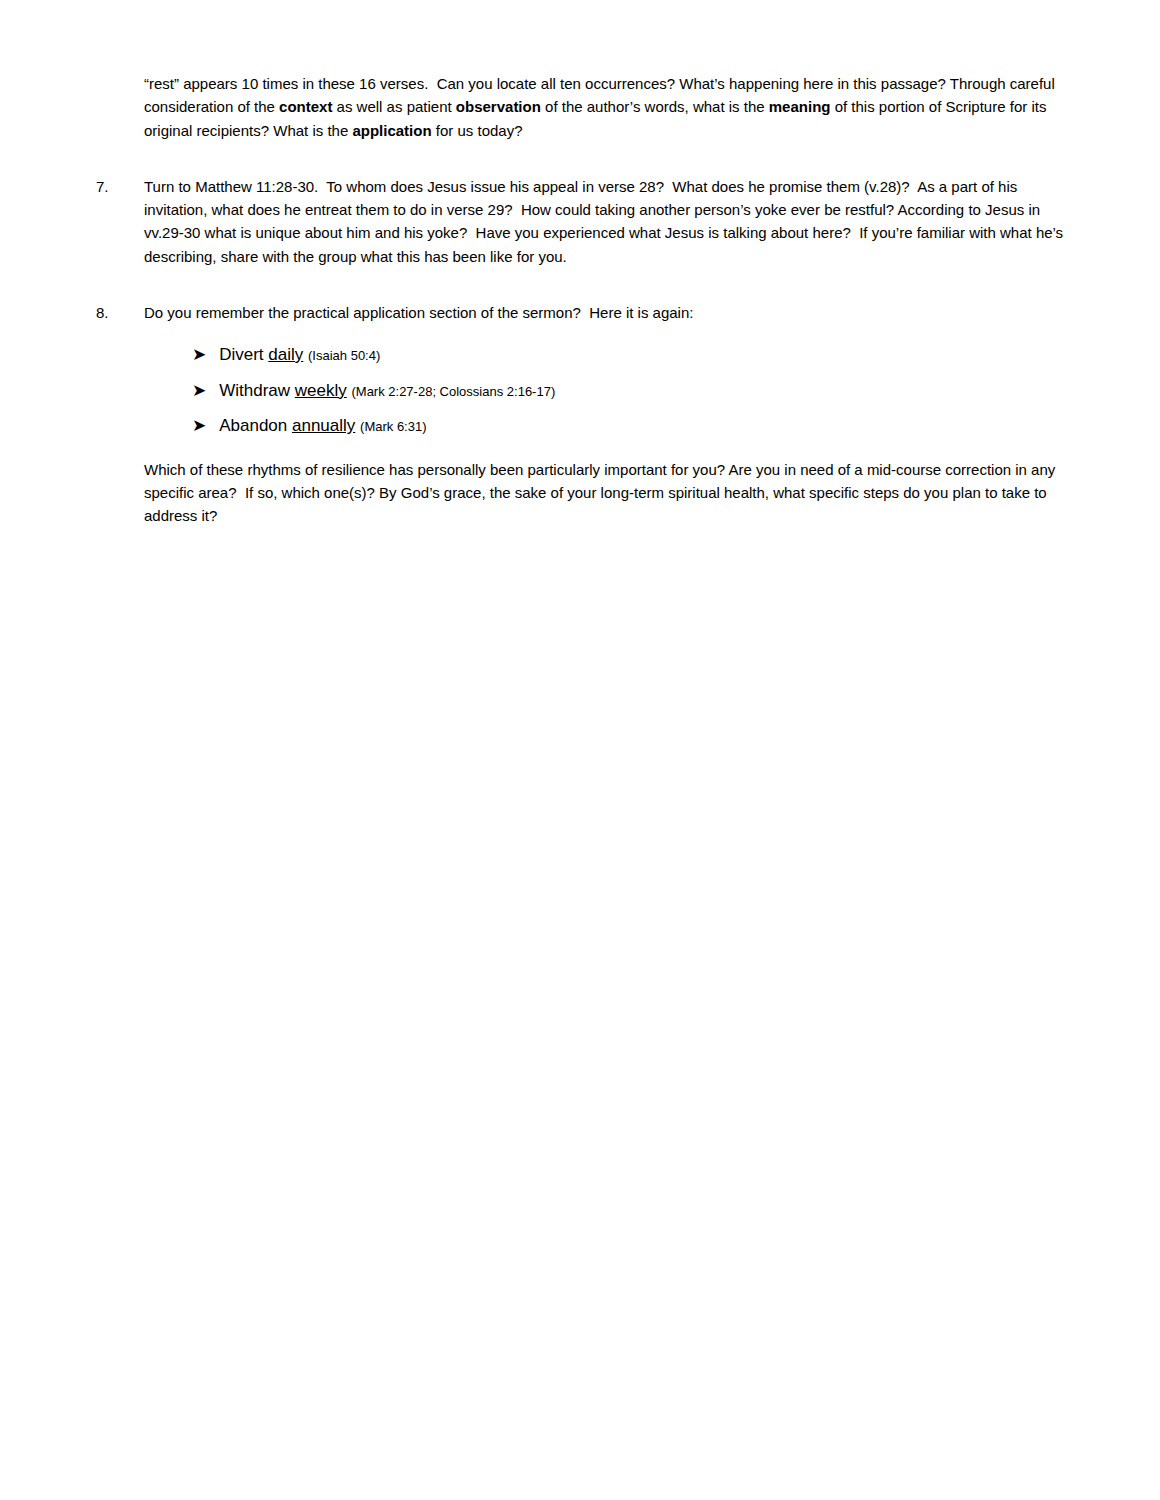“rest” appears 10 times in these 16 verses. Can you locate all ten occurrences? What’s happening here in this passage? Through careful consideration of the context as well as patient observation of the author’s words, what is the meaning of this portion of Scripture for its original recipients? What is the application for us today?
7. Turn to Matthew 11:28-30. To whom does Jesus issue his appeal in verse 28? What does he promise them (v.28)? As a part of his invitation, what does he entreat them to do in verse 29? How could taking another person’s yoke ever be restful? According to Jesus in vv.29-30 what is unique about him and his yoke? Have you experienced what Jesus is talking about here? If you’re familiar with what he’s describing, share with the group what this has been like for you.
8. Do you remember the practical application section of the sermon? Here it is again:
➤Divert daily (Isaiah 50:4)
➤Withdraw weekly (Mark 2:27-28; Colossians 2:16-17)
➤Abandon annually (Mark 6:31)
Which of these rhythms of resilience has personally been particularly important for you? Are you in need of a mid-course correction in any specific area? If so, which one(s)? By God’s grace, the sake of your long-term spiritual health, what specific steps do you plan to take to address it?